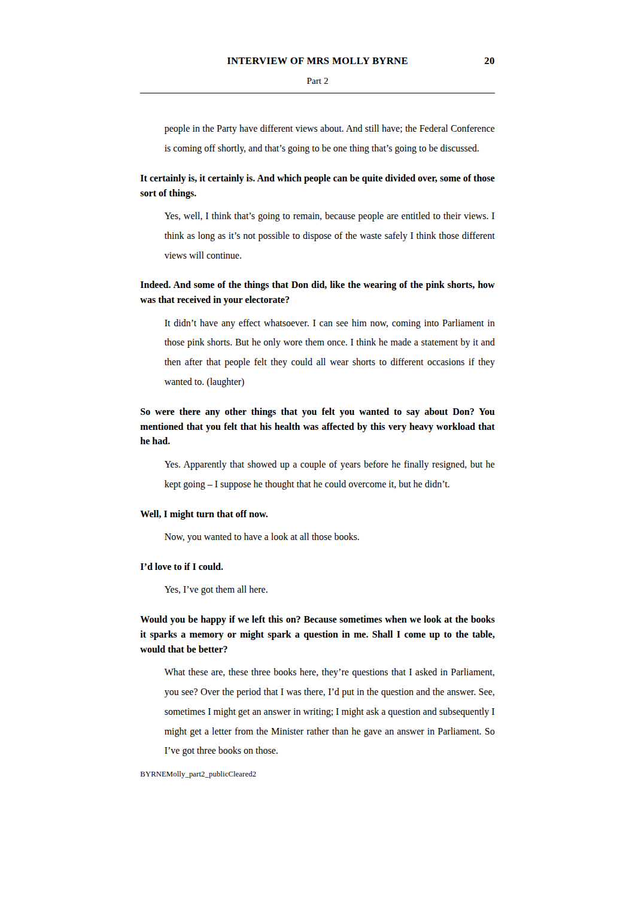INTERVIEW OF MRS MOLLY BYRNE 20
Part 2
people in the Party have different views about. And still have; the Federal Conference is coming off shortly, and that’s going to be one thing that’s going to be discussed.
It certainly is, it certainly is. And which people can be quite divided over, some of those sort of things.
Yes, well, I think that’s going to remain, because people are entitled to their views. I think as long as it’s not possible to dispose of the waste safely I think those different views will continue.
Indeed. And some of the things that Don did, like the wearing of the pink shorts, how was that received in your electorate?
It didn’t have any effect whatsoever. I can see him now, coming into Parliament in those pink shorts. But he only wore them once. I think he made a statement by it and then after that people felt they could all wear shorts to different occasions if they wanted to. (laughter)
So were there any other things that you felt you wanted to say about Don? You mentioned that you felt that his health was affected by this very heavy workload that he had.
Yes. Apparently that showed up a couple of years before he finally resigned, but he kept going – I suppose he thought that he could overcome it, but he didn’t.
Well, I might turn that off now.
Now, you wanted to have a look at all those books.
I’d love to if I could.
Yes, I’ve got them all here.
Would you be happy if we left this on? Because sometimes when we look at the books it sparks a memory or might spark a question in me. Shall I come up to the table, would that be better?
What these are, these three books here, they’re questions that I asked in Parliament, you see? Over the period that I was there, I’d put in the question and the answer. See, sometimes I might get an answer in writing; I might ask a question and subsequently I might get a letter from the Minister rather than he gave an answer in Parliament. So I’ve got three books on those.
BYRNEMolly_part2_publicCleared2